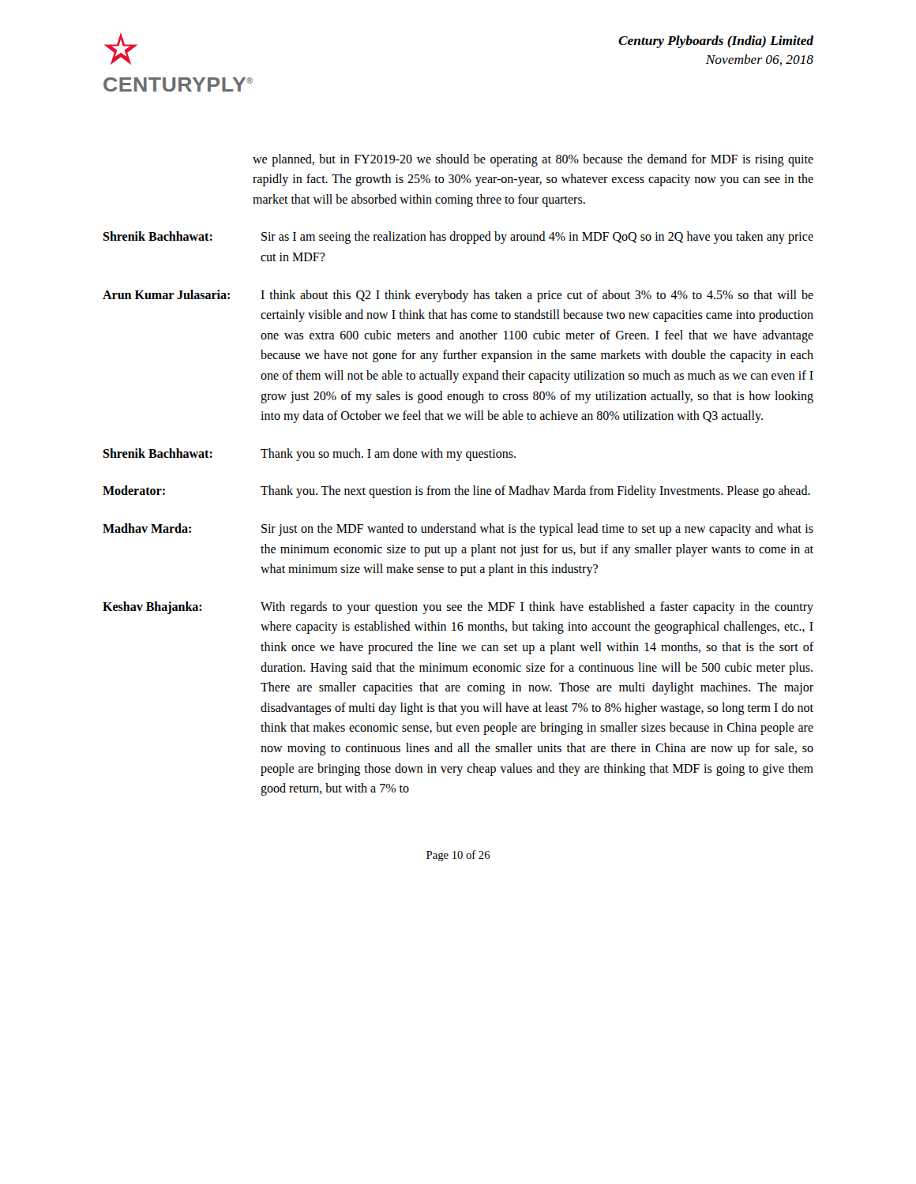CENTURYPLY®
Century Plyboards (India) Limited
November 06, 2018
we planned, but in FY2019-20 we should be operating at 80% because the demand for MDF is rising quite rapidly in fact. The growth is 25% to 30% year-on-year, so whatever excess capacity now you can see in the market that will be absorbed within coming three to four quarters.
Shrenik Bachhawat:
Sir as I am seeing the realization has dropped by around 4% in MDF QoQ so in 2Q have you taken any price cut in MDF?
Arun Kumar Julasaria:
I think about this Q2 I think everybody has taken a price cut of about 3% to 4% to 4.5% so that will be certainly visible and now I think that has come to standstill because two new capacities came into production one was extra 600 cubic meters and another 1100 cubic meter of Green. I feel that we have advantage because we have not gone for any further expansion in the same markets with double the capacity in each one of them will not be able to actually expand their capacity utilization so much as much as we can even if I grow just 20% of my sales is good enough to cross 80% of my utilization actually, so that is how looking into my data of October we feel that we will be able to achieve an 80% utilization with Q3 actually.
Shrenik Bachhawat:
Thank you so much. I am done with my questions.
Moderator:
Thank you. The next question is from the line of Madhav Marda from Fidelity Investments. Please go ahead.
Madhav Marda:
Sir just on the MDF wanted to understand what is the typical lead time to set up a new capacity and what is the minimum economic size to put up a plant not just for us, but if any smaller player wants to come in at what minimum size will make sense to put a plant in this industry?
Keshav Bhajanka:
With regards to your question you see the MDF I think have established a faster capacity in the country where capacity is established within 16 months, but taking into account the geographical challenges, etc., I think once we have procured the line we can set up a plant well within 14 months, so that is the sort of duration. Having said that the minimum economic size for a continuous line will be 500 cubic meter plus. There are smaller capacities that are coming in now. Those are multi daylight machines. The major disadvantages of multi day light is that you will have at least 7% to 8% higher wastage, so long term I do not think that makes economic sense, but even people are bringing in smaller sizes because in China people are now moving to continuous lines and all the smaller units that are there in China are now up for sale, so people are bringing those down in very cheap values and they are thinking that MDF is going to give them good return, but with a 7% to
Page 10 of 26